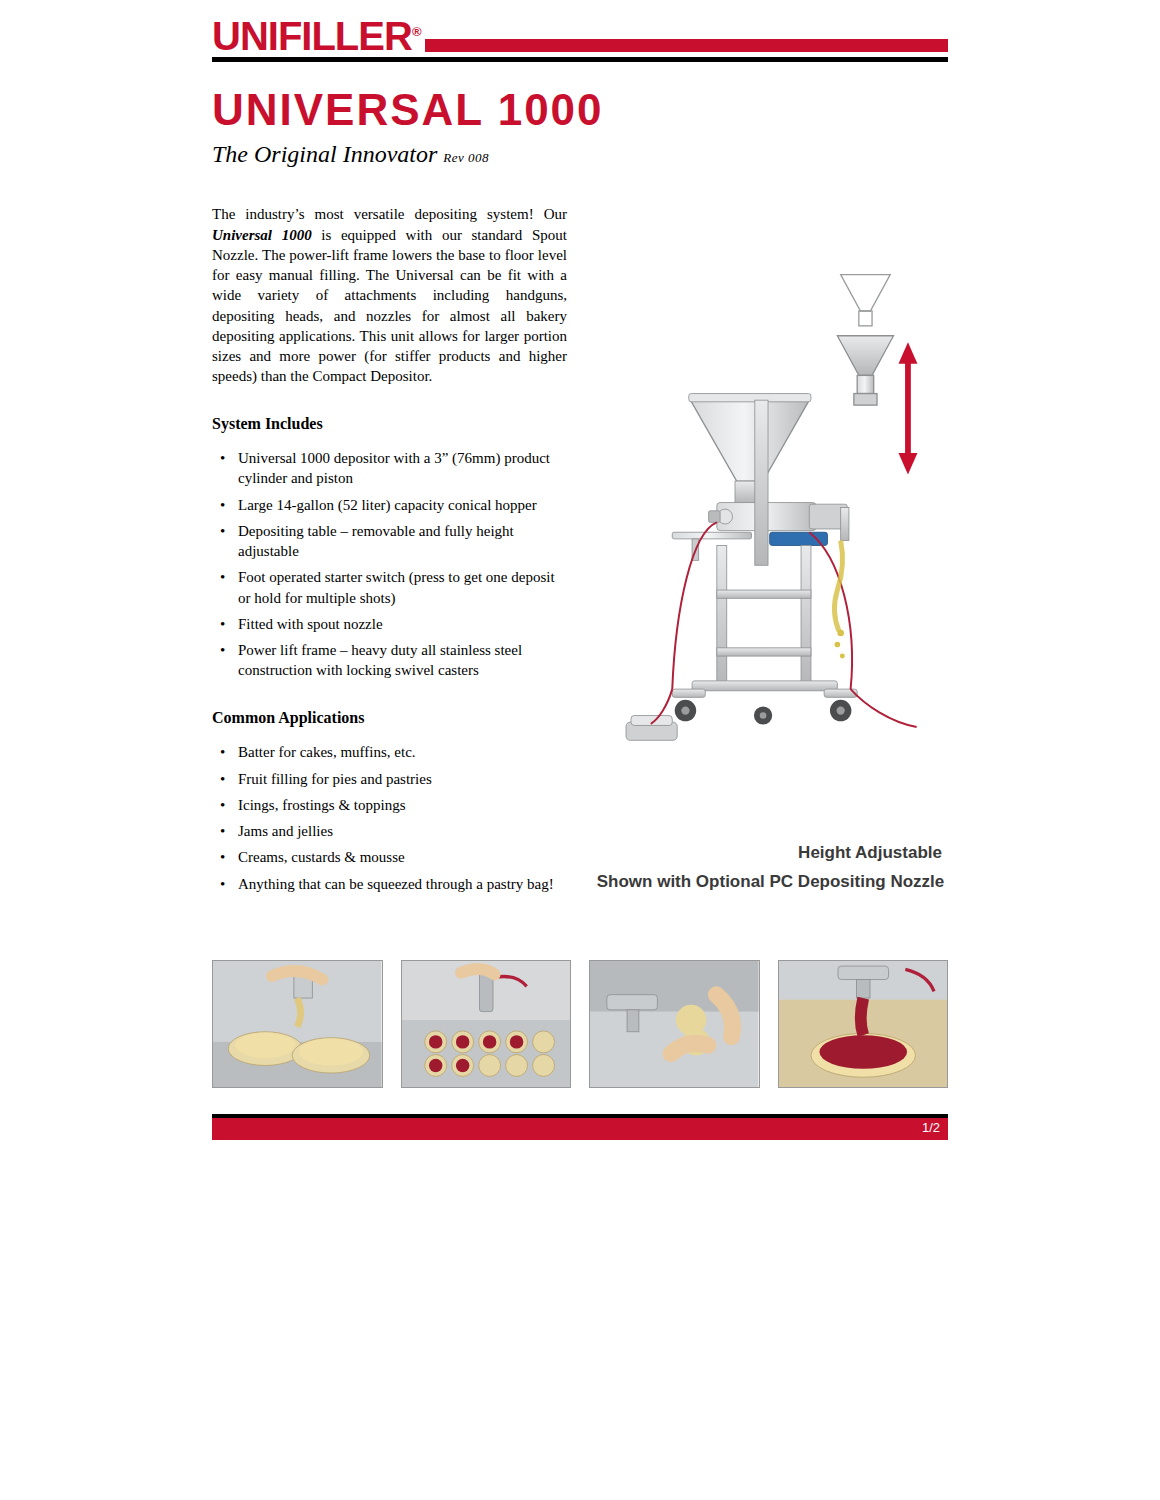UNIFILLER®
UNIVERSAL 1000
The Original Innovator Rev 008
The industry’s most versatile depositing system! Our Universal 1000 is equipped with our standard Spout Nozzle. The power-lift frame lowers the base to floor level for easy manual filling. The Universal can be fit with a wide variety of attachments including handguns, depositing heads, and nozzles for almost all bakery depositing applications. This unit allows for larger portion sizes and more power (for stiffer products and higher speeds) than the Compact Depositor.
System Includes
Universal 1000 depositor with a 3” (76mm) product cylinder and piston
Large 14-gallon (52 liter) capacity conical hopper
Depositing table – removable and fully height adjustable
Foot operated starter switch (press to get one deposit or hold for multiple shots)
Fitted with spout nozzle
Power lift frame – heavy duty all stainless steel construction with locking swivel casters
Common Applications
Batter for cakes, muffins, etc.
Fruit filling for pies and pastries
Icings, frostings & toppings
Jams and jellies
Creams, custards & mousse
Anything that can be squeezed through a pastry bag!
Height Adjustable
Shown with Optional PC Depositing Nozzle
1/2